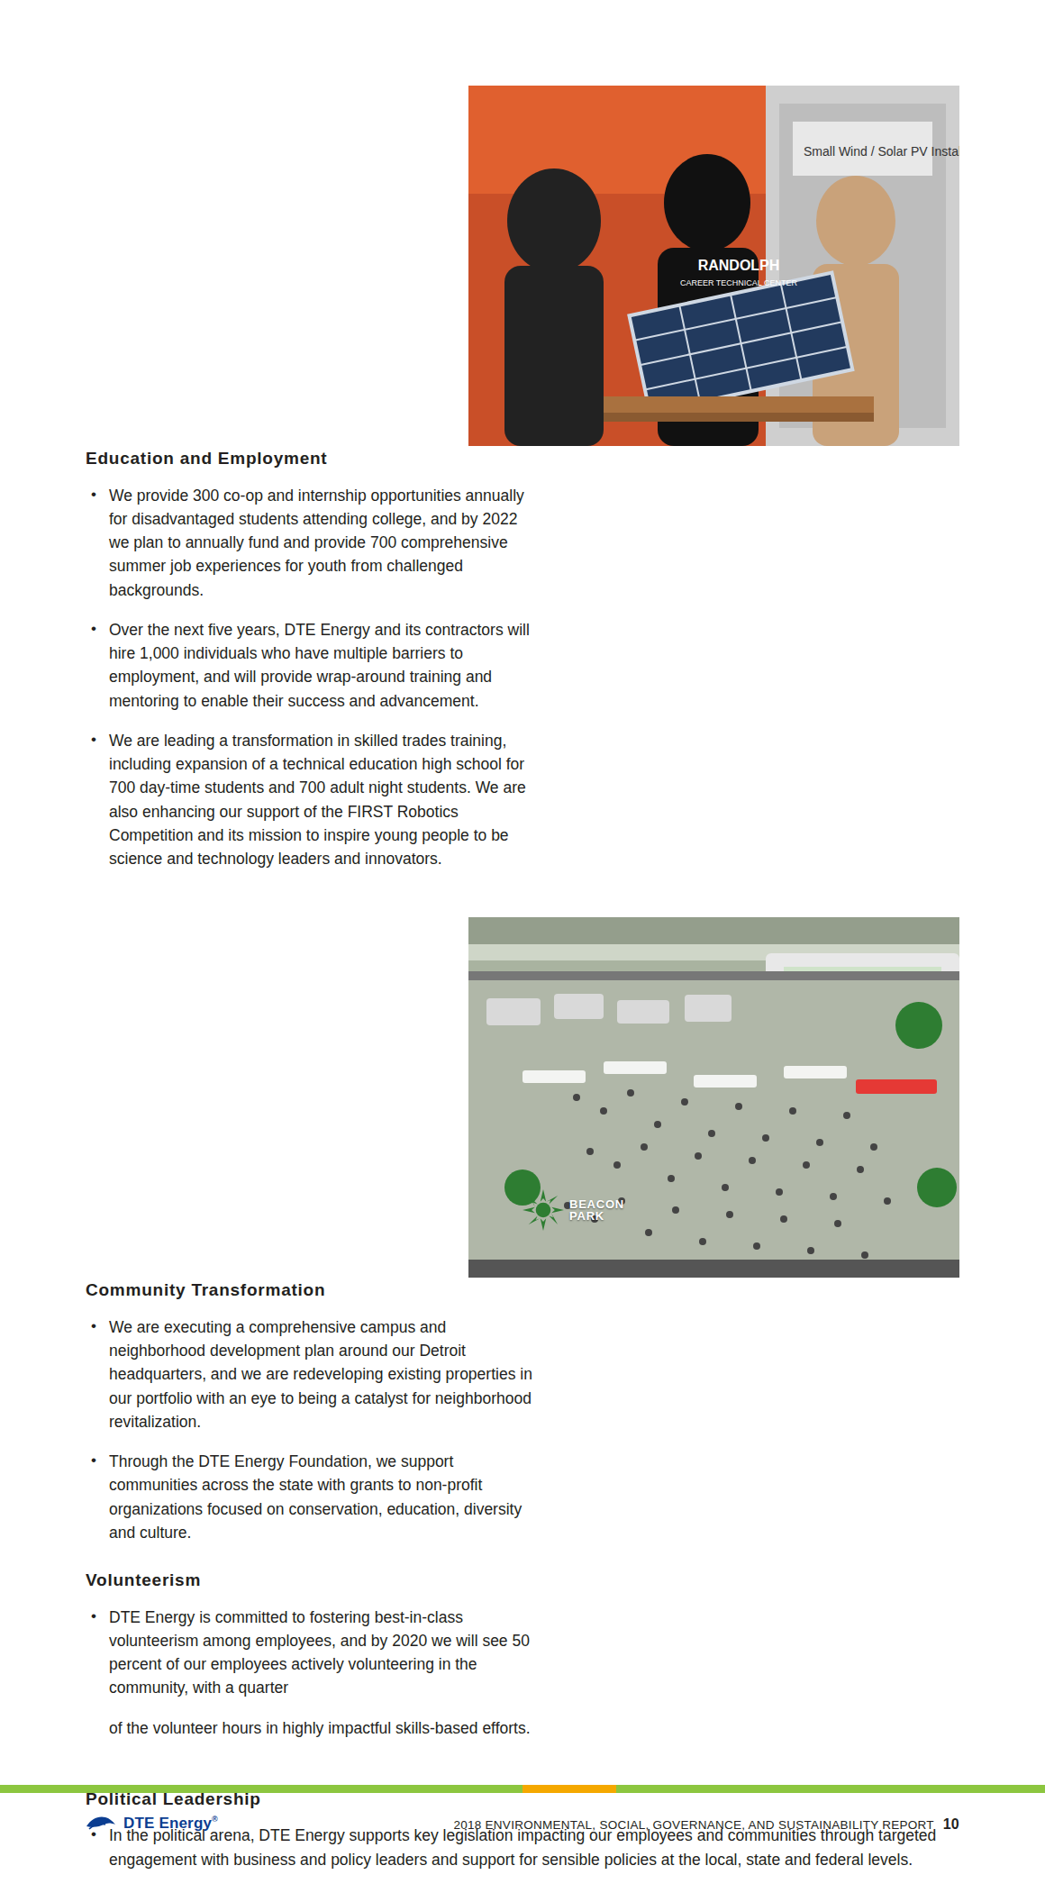Education and Employment
We provide 300 co-op and internship opportunities annually for disadvantaged students attending college, and by 2022 we plan to annually fund and provide 700 comprehensive summer job experiences for youth from challenged backgrounds.
Over the next five years, DTE Energy and its contractors will hire 1,000 individuals who have multiple barriers to employment, and will provide wrap-around training and mentoring to enable their success and advancement.
We are leading a transformation in skilled trades training, including expansion of a technical education high school for 700 day-time students and 700 adult night students. We are also enhancing our support of the FIRST Robotics Competition and its mission to inspire young people to be science and technology leaders and innovators.
BEACON
PARK
Community Transformation
We are executing a comprehensive campus and neighborhood development plan around our Detroit headquarters, and we are redeveloping existing properties in our portfolio with an eye to being a catalyst for neighborhood revitalization.
Through the DTE Energy Foundation, we support communities across the state with grants to non-profit organizations focused on conservation, education, diversity and culture.
Volunteerism
DTE Energy is committed to fostering best-in-class volunteerism among employees, and by 2020 we will see 50 percent of our employees actively volunteering in the community, with a quarter
of the volunteer hours in highly impactful skills-based efforts.
Political Leadership
In the political arena, DTE Energy supports key legislation impacting our employees and communities through targeted engagement with business and policy leaders and support for sensible policies at the local, state and federal levels.
DTE Energy®
2018 ENVIRONMENTAL, SOCIAL, GOVERNANCE, AND SUSTAINABILITY REPORT 10